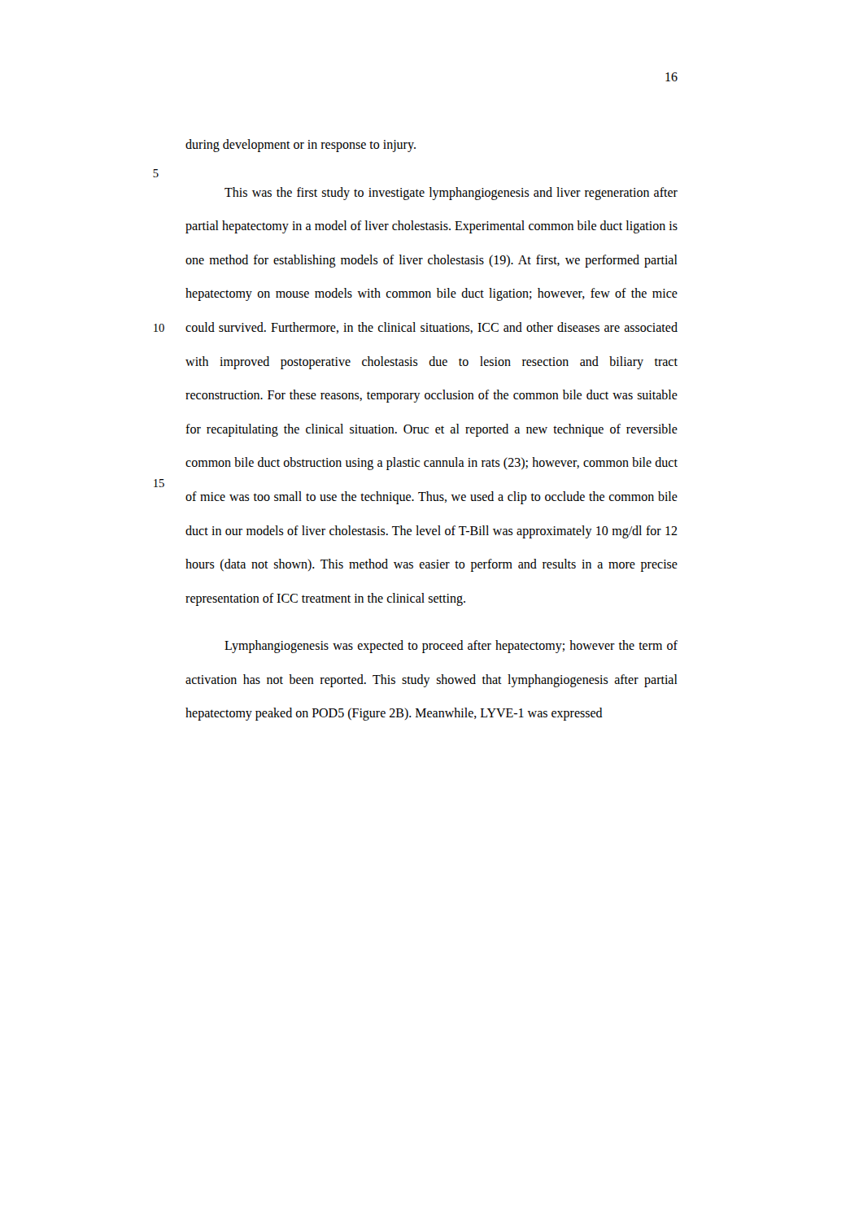16
5 10 15
during development or in response to injury.
This was the first study to investigate lymphangiogenesis and liver regeneration after partial hepatectomy in a model of liver cholestasis. Experimental common bile duct ligation is one method for establishing models of liver cholestasis (19). At first, we performed partial hepatectomy on mouse models with common bile duct ligation; however, few of the mice could survived. Furthermore, in the clinical situations, ICC and other diseases are associated with improved postoperative cholestasis due to lesion resection and biliary tract reconstruction. For these reasons, temporary occlusion of the common bile duct was suitable for recapitulating the clinical situation. Oruc et al reported a new technique of reversible common bile duct obstruction using a plastic cannula in rats (23); however, common bile duct of mice was too small to use the technique. Thus, we used a clip to occlude the common bile duct in our models of liver cholestasis. The level of T-Bill was approximately 10 mg/dl for 12 hours (data not shown). This method was easier to perform and results in a more precise representation of ICC treatment in the clinical setting.
Lymphangiogenesis was expected to proceed after hepatectomy; however the term of activation has not been reported. This study showed that lymphangiogenesis after partial hepatectomy peaked on POD5 (Figure 2B). Meanwhile, LYVE-1 was expressed